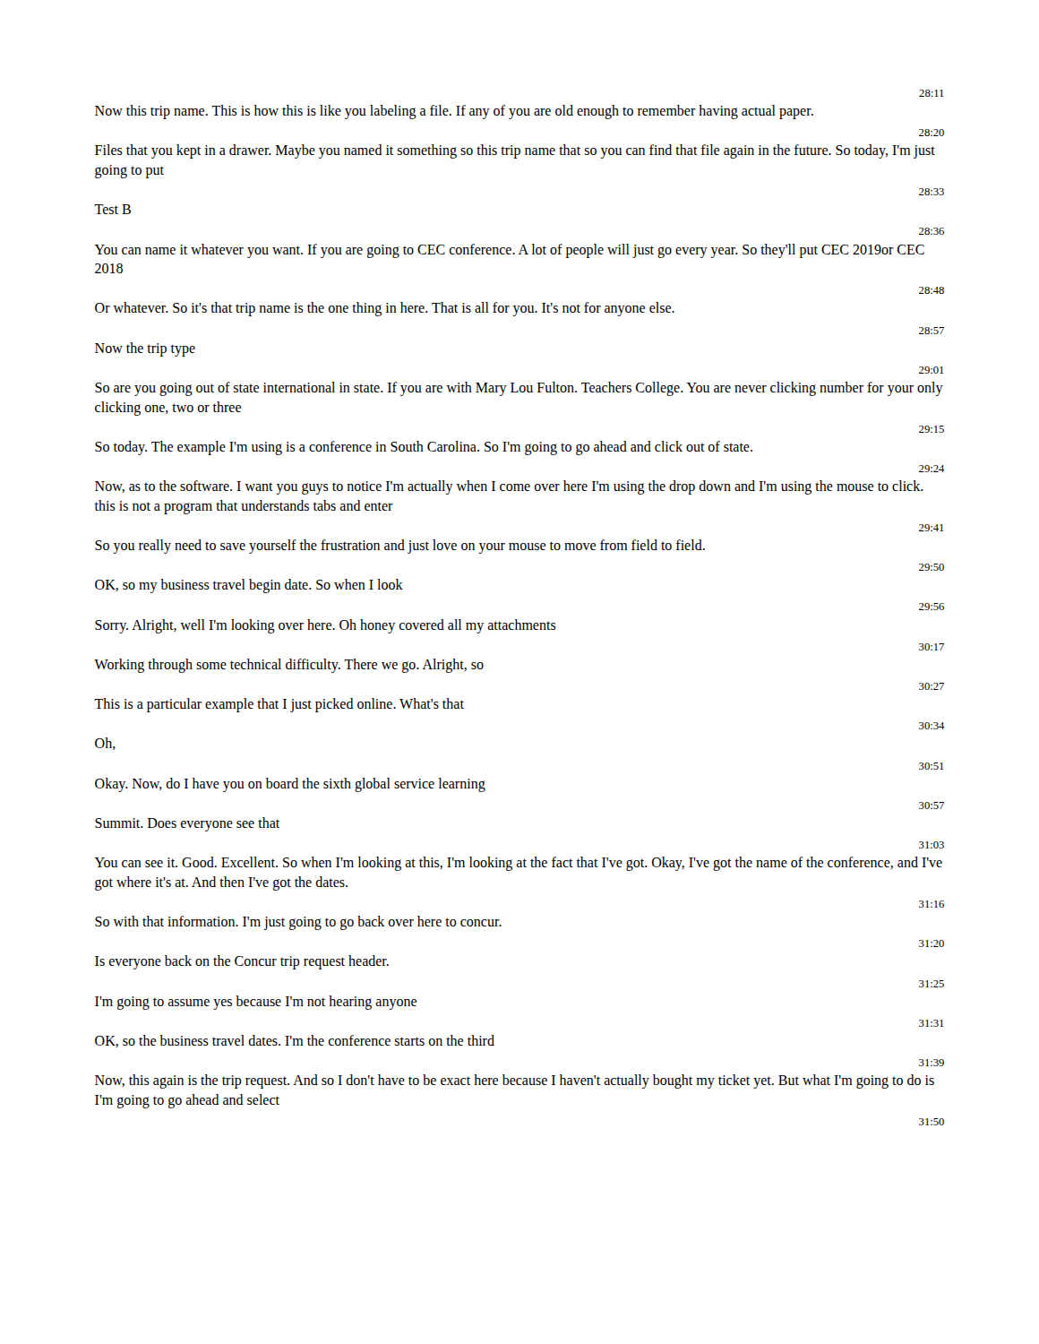28:11
Now this trip name. This is how this is like you labeling a file. If any of you are old enough to remember having actual paper.
28:20
Files that you kept in a drawer. Maybe you named it something so this trip name that so you can find that file again in the future. So today, I'm just going to put
28:33
Test B
28:36
You can name it whatever you want. If you are going to CEC conference. A lot of people will just go every year. So they'll put CEC 2019or CEC 2018
28:48
Or whatever. So it's that trip name is the one thing in here. That is all for you. It's not for anyone else.
28:57
Now the trip type
29:01
So are you going out of state international in state. If you are with Mary Lou Fulton. Teachers College. You are never clicking number for your only clicking one, two or three
29:15
So today. The example I'm using is a conference in South Carolina. So I'm going to go ahead and click out of state.
29:24
Now, as to the software. I want you guys to notice I'm actually when I come over here I'm using the drop down and I'm using the mouse to click. this is not a program that understands tabs and enter
29:41
So you really need to save yourself the frustration and just love on your mouse to move from field to field.
29:50
OK, so my business travel begin date. So when I look
29:56
Sorry. Alright, well I'm looking over here. Oh honey covered all my attachments
30:17
Working through some technical difficulty. There we go. Alright, so
30:27
This is a particular example that I just picked online. What's that
30:34
Oh,
30:51
Okay. Now, do I have you on board the sixth global service learning
30:57
Summit. Does everyone see that
31:03
You can see it. Good. Excellent. So when I'm looking at this, I'm looking at the fact that I've got. Okay, I've got the name of the conference, and I've got where it's at. And then I've got the dates.
31:16
So with that information. I'm just going to go back over here to concur.
31:20
Is everyone back on the Concur trip request header.
31:25
I'm going to assume yes because I'm not hearing anyone
31:31
OK, so the business travel dates. I'm the conference starts on the third
31:39
Now, this again is the trip request. And so I don't have to be exact here because I haven't actually bought my ticket yet. But what I'm going to do is I'm going to go ahead and select
31:50